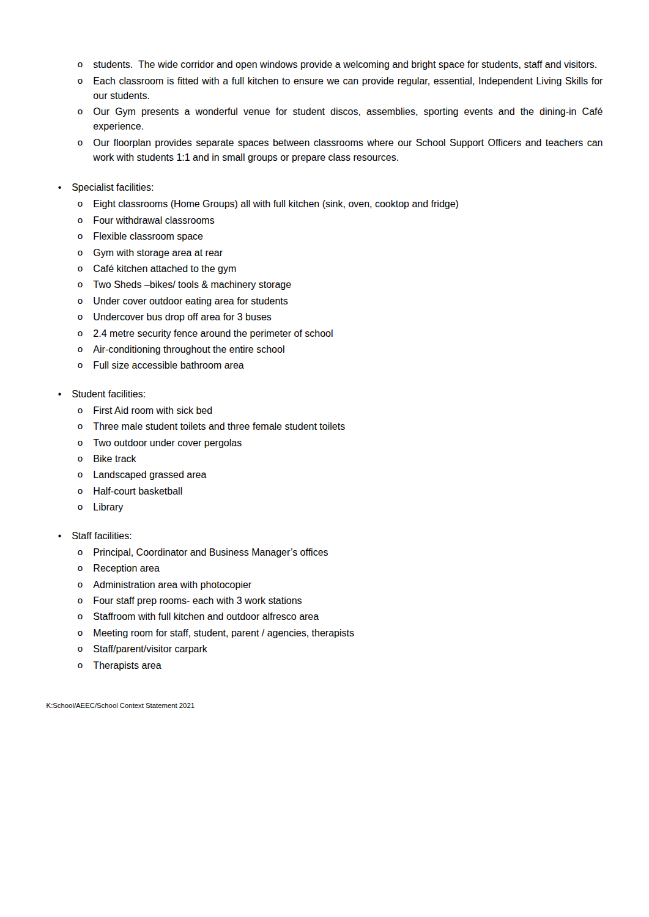students. The wide corridor and open windows provide a welcoming and bright space for students, staff and visitors.
Each classroom is fitted with a full kitchen to ensure we can provide regular, essential, Independent Living Skills for our students.
Our Gym presents a wonderful venue for student discos, assemblies, sporting events and the dining-in Café experience.
Our floorplan provides separate spaces between classrooms where our School Support Officers and teachers can work with students 1:1 and in small groups or prepare class resources.
Specialist facilities:
Eight classrooms (Home Groups) all with full kitchen (sink, oven, cooktop and fridge)
Four withdrawal classrooms
Flexible classroom space
Gym with storage area at rear
Café kitchen attached to the gym
Two Sheds –bikes/ tools & machinery storage
Under cover outdoor eating area for students
Undercover bus drop off area for 3 buses
2.4 metre security fence around the perimeter of school
Air-conditioning throughout the entire school
Full size accessible bathroom area
Student facilities:
First Aid room with sick bed
Three male student toilets and three female student toilets
Two outdoor under cover pergolas
Bike track
Landscaped grassed area
Half-court basketball
Library
Staff facilities:
Principal, Coordinator and Business Manager’s offices
Reception area
Administration area with photocopier
Four staff prep rooms- each with 3 work stations
Staffroom with full kitchen and outdoor alfresco area
Meeting room for staff, student, parent / agencies, therapists
Staff/parent/visitor carpark
Therapists area
K:School/AEEC/School Context Statement 2021